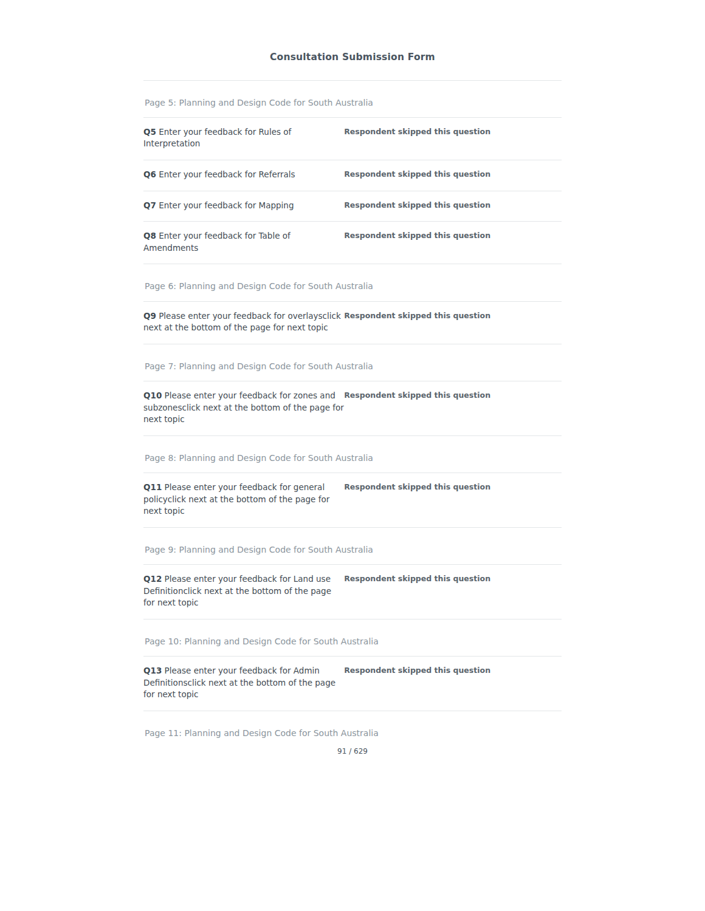Consultation Submission Form
Page 5: Planning and Design Code for South Australia
| Q5 Enter your feedback for Rules of Interpretation | Respondent skipped this question |
| Q6 Enter your feedback for Referrals | Respondent skipped this question |
| Q7 Enter your feedback for Mapping | Respondent skipped this question |
| Q8 Enter your feedback for Table of Amendments | Respondent skipped this question |
Page 6: Planning and Design Code for South Australia
| Q9 Please enter your feedback for overlaysclick next at the bottom of the page for next topic | Respondent skipped this question |
Page 7: Planning and Design Code for South Australia
| Q10 Please enter your feedback for zones and subzonesclick next at the bottom of the page for next topic | Respondent skipped this question |
Page 8: Planning and Design Code for South Australia
| Q11 Please enter your feedback for general policyclick next at the bottom of the page for next topic | Respondent skipped this question |
Page 9: Planning and Design Code for South Australia
| Q12 Please enter your feedback for Land use Definitionclick next at the bottom of the page for next topic | Respondent skipped this question |
Page 10: Planning and Design Code for South Australia
| Q13 Please enter your feedback for Admin Definitionsclick next at the bottom of the page for next topic | Respondent skipped this question |
Page 11: Planning and Design Code for South Australia
91 / 629